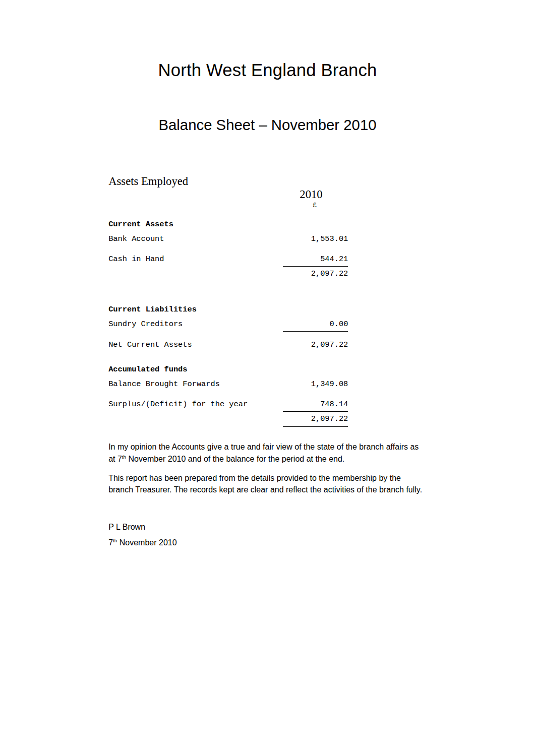North West England Branch
Balance Sheet – November 2010
Assets Employed
2010
£
| Current Assets | | |
| Bank Account | 1,553.01 | |
| Cash in Hand | 544.21 | |
| | 2,097.22 | |
| Current Liabilities | | |
| Sundry Creditors | 0.00 | |
| Net Current Assets | 2,097.22 | |
| Accumulated funds | | |
| Balance Brought Forwards | 1,349.08 | |
| Surplus/(Deficit) for the year | 748.14 | |
| | 2,097.22 | |
In my opinion the Accounts give a true and fair view of the state of the branch affairs as at 7th November 2010 and of the balance for the period at the end.
This report has been prepared from the details provided to the membership by the branch Treasurer. The records kept are clear and reflect the activities of the branch fully.
P L Brown
7th November 2010